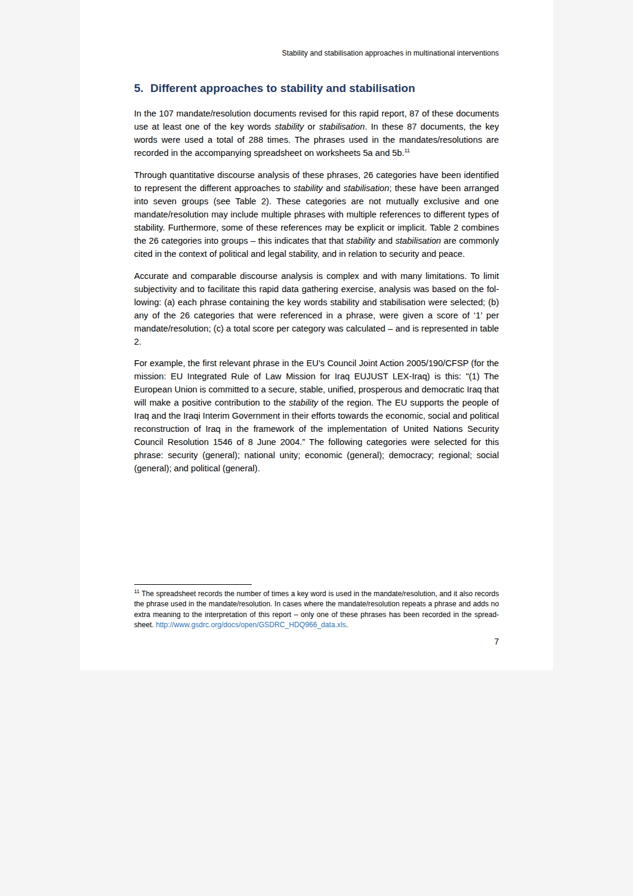Stability and stabilisation approaches in multinational interventions
5. Different approaches to stability and stabilisation
In the 107 mandate/resolution documents revised for this rapid report, 87 of these documents use at least one of the key words stability or stabilisation. In these 87 documents, the key words were used a total of 288 times. The phrases used in the mandates/resolutions are recorded in the accompanying spreadsheet on worksheets 5a and 5b.11
Through quantitative discourse analysis of these phrases, 26 categories have been identified to represent the different approaches to stability and stabilisation; these have been arranged into seven groups (see Table 2). These categories are not mutually exclusive and one mandate/resolution may include multiple phrases with multiple references to different types of stability. Furthermore, some of these references may be explicit or implicit. Table 2 combines the 26 categories into groups – this indicates that that stability and stabilisation are commonly cited in the context of political and legal stability, and in relation to security and peace.
Accurate and comparable discourse analysis is complex and with many limitations. To limit subjectivity and to facilitate this rapid data gathering exercise, analysis was based on the following: (a) each phrase containing the key words stability and stabilisation were selected; (b) any of the 26 categories that were referenced in a phrase, were given a score of ‘1’ per mandate/resolution; (c) a total score per category was calculated – and is represented in table 2.
For example, the first relevant phrase in the EU’s Council Joint Action 2005/190/CFSP (for the mission: EU Integrated Rule of Law Mission for Iraq EUJUST LEX-Iraq) is this: "(1) The European Union is committed to a secure, stable, unified, prosperous and democratic Iraq that will make a positive contribution to the stability of the region. The EU supports the people of Iraq and the Iraqi Interim Government in their efforts towards the economic, social and political reconstruction of Iraq in the framework of the implementation of United Nations Security Council Resolution 1546 of 8 June 2004.” The following categories were selected for this phrase: security (general); national unity; economic (general); democracy; regional; social (general); and political (general).
11 The spreadsheet records the number of times a key word is used in the mandate/resolution, and it also records the phrase used in the mandate/resolution. In cases where the mandate/resolution repeats a phrase and adds no extra meaning to the interpretation of this report – only one of these phrases has been recorded in the spreadsheet. http://www.gsdrc.org/docs/open/GSDRC_HDQ966_data.xls.
7